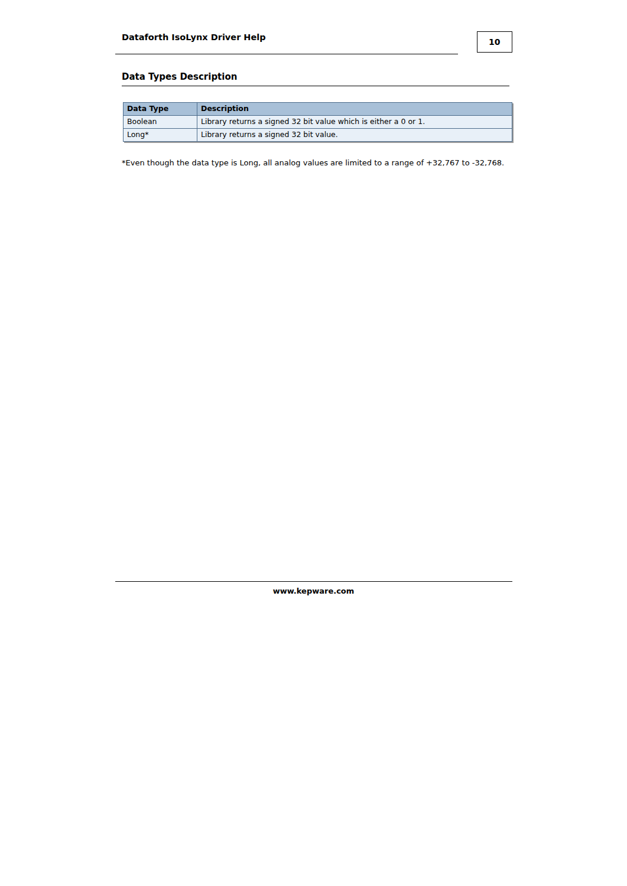Dataforth IsoLynx Driver Help
10
Data Types Description
| Data Type | Description |
| --- | --- |
| Boolean | Library returns a signed 32 bit value which is either a 0 or 1. |
| Long* | Library returns a signed 32 bit value. |
*Even though the data type is Long, all analog values are limited to a range of +32,767 to -32,768.
www.kepware.com